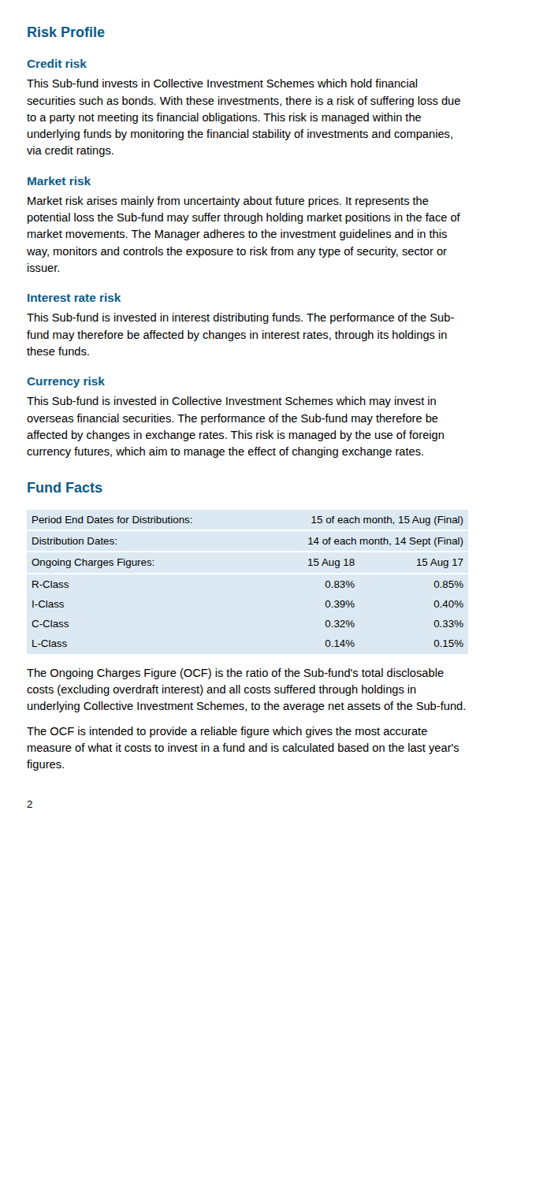Risk Profile
Credit risk
This Sub-fund invests in Collective Investment Schemes which hold financial securities such as bonds. With these investments, there is a risk of suffering loss due to a party not meeting its financial obligations. This risk is managed within the underlying funds by monitoring the financial stability of investments and companies, via credit ratings.
Market risk
Market risk arises mainly from uncertainty about future prices. It represents the potential loss the Sub-fund may suffer through holding market positions in the face of market movements. The Manager adheres to the investment guidelines and in this way, monitors and controls the exposure to risk from any type of security, sector or issuer.
Interest rate risk
This Sub-fund is invested in interest distributing funds. The performance of the Sub-fund may therefore be affected by changes in interest rates, through its holdings in these funds.
Currency risk
This Sub-fund is invested in Collective Investment Schemes which may invest in overseas financial securities. The performance of the Sub-fund may therefore be affected by changes in exchange rates. This risk is managed by the use of foreign currency futures, which aim to manage the effect of changing exchange rates.
Fund Facts
| Period End Dates for Distributions: | 15 of each month, 15 Aug (Final) |
| Distribution Dates: | 14 of each month, 14 Sept (Final) |
| Ongoing Charges Figures: | 15 Aug 18 | 15 Aug 17 |
| R-Class | 0.83% | 0.85% |
| I-Class | 0.39% | 0.40% |
| C-Class | 0.32% | 0.33% |
| L-Class | 0.14% | 0.15% |
The Ongoing Charges Figure (OCF) is the ratio of the Sub-fund's total disclosable costs (excluding overdraft interest) and all costs suffered through holdings in underlying Collective Investment Schemes, to the average net assets of the Sub-fund.
The OCF is intended to provide a reliable figure which gives the most accurate measure of what it costs to invest in a fund and is calculated based on the last year's figures.
2